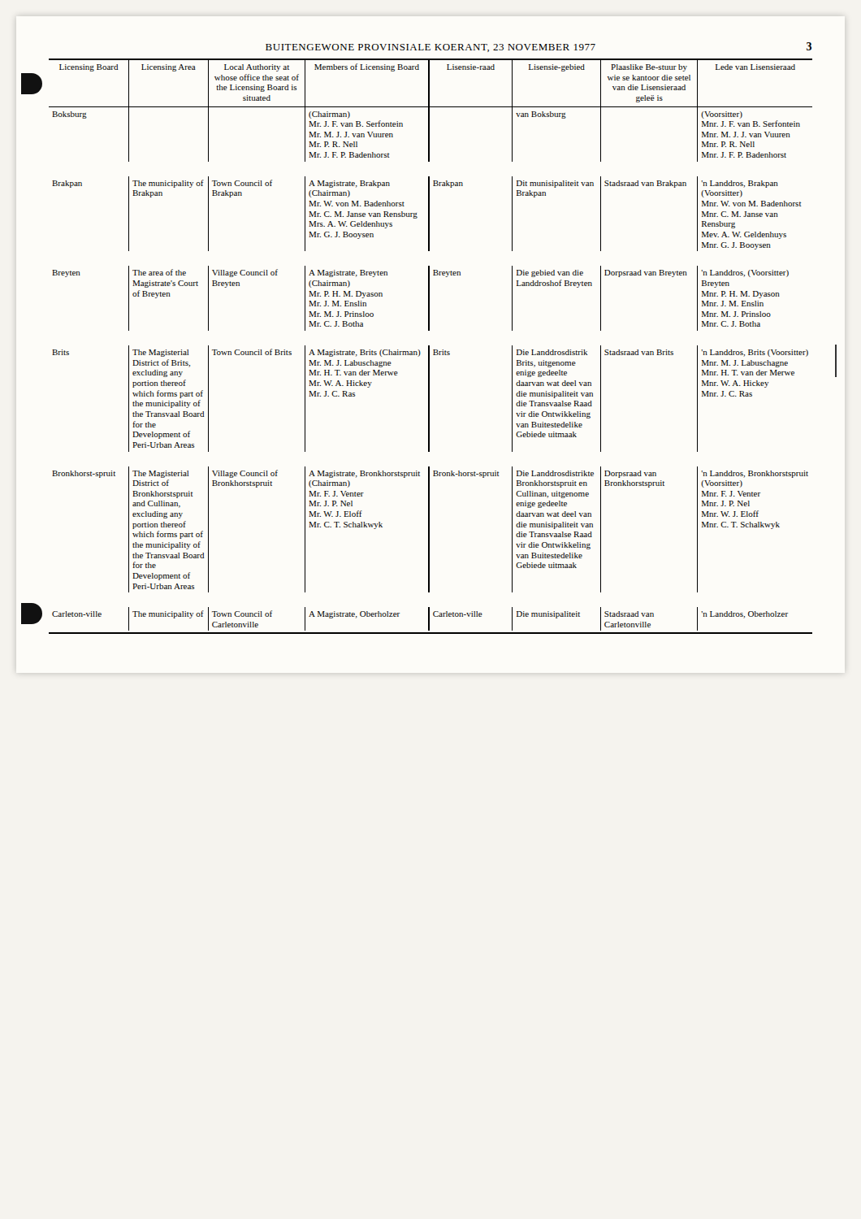BUITENGEWONE PROVINSIALE KOERANT, 23 NOVEMBER 1977 3
| Licensing Board | Licensing Area | Local Authority at whose office the seat of the Licensing Board is situated | Members of Licensing Board | Lisensie‑raad | Lisensie‑gebied | Plaaslike Be‑stuur by wie se kantoor die setel van die Lisensieraad geleë is | Lede van Lisensieraad |
| --- | --- | --- | --- | --- | --- | --- | --- |
| Boksburg | | | (Chairman) Mr. J. F. van B. Serfontein Mr. M. J. J. van Vuuren Mr. P. R. Nell Mr. J. F. P. Badenhorst | | van Boksburg | | (Voorsitter) Mnr. J. F. van B. Serfontein Mnr. M. J. J. van Vuuren Mnr. P. R. Nell Mnr. J. F. P. Badenhorst |
| Brakpan | The municipality of Brakpan | Town Council of Brakpan | A Magistrate, Brakpan (Chairman) Mr. W. von M. Badenhorst Mr. C. M. Janse van Rensburg Mrs. A. W. Geldenhuys Mr. G. J. Booysen | Brakpan | Dit munisipaliteit van Brakpan | Stadsraad van Brakpan | 'n Landdros, Brakpan (Voorsitter) Mnr. W. von M. Badenhorst Mnr. C. M. Janse van Rensburg Mev. A. W. Geldenhuys Mnr. G. J. Booysen |
| Breyten | The area of the Magistrate's Court of Breyten | Village Council of Breyten | A Magistrate, Breyten (Chairman) Mr. P. H. M. Dyason Mr. J. M. Enslin Mr. M. J. Prinsloo Mr. C. J. Botha | Breyten | Die gebied van die Landdroshof Breyten | Dorpsraad van Breyten | 'n Landdros, (Voorsitter) Breyten Mnr. P. H. M. Dyason Mnr. J. M. Enslin Mnr. M. J. Prinsloo Mnr. C. J. Botha |
| Brits | The Magisterial District of Brits, excluding any portion thereof which forms part of the municipality of the Transvaal Board for the Development of Peri‑Urban Areas | Town Council of Brits | A Magistrate, Brits (Chairman) Mr. M. J. Labuschagne Mr. H. T. van der Merwe Mr. W. A. Hickey Mr. J. C. Ras | Brits | Die Landdrosdistrik Brits, uitgenome enige gedeelte daarvan wat deel van die munisipaliteit van die Transvaalse Raad vir die Ontwikkeling van Buitestedelike Gebiede uitmaak | Stadsraad van Brits | 'n Landdros, Brits (Voorsitter) Mnr. M. J. Labuschagne Mnr. H. T. van der Merwe Mnr. W. A. Hickey Mnr. J. C. Ras |
| Bronkhorst‑spruit | The Magisterial District of Bronkhorstspruit and Cullinan, excluding any portion thereof which forms part of the municipality of the Transvaal Board for the Development of Peri‑Urban Areas | Village Council of Bronkhorstspruit | A Magistrate, Bronkhorstspruit (Chairman) Mr. F. J. Venter Mr. J. P. Nel Mr. W. J. Eloff Mr. C. T. Schalkwyk | Bronk‑horst‑spruit | Die Landdrosdistrikte Bronkhorstspruit en Cullinan, uitgenome enige gedeelte daarvan wat deel van die munisipaliteit van die Transvaalse Raad vir die Ontwikkeling van Buitestedelike Gebiede uitmaak | Dorpsraad van Bronkhorstspruit | 'n Landdros, Bronkhorstspruit (Voorsitter) Mnr. F. J. Venter Mnr. J. P. Nel Mnr. W. J. Eloff Mnr. C. T. Schalkwyk |
| Carleton‑ville | The municipality of | Town Council of Carletonville | A Magistrate, Oberholzer | Carleton‑ville | Die munisipaliteit | Stadsraad van Carletonville | 'n Landdros, Oberholzer |